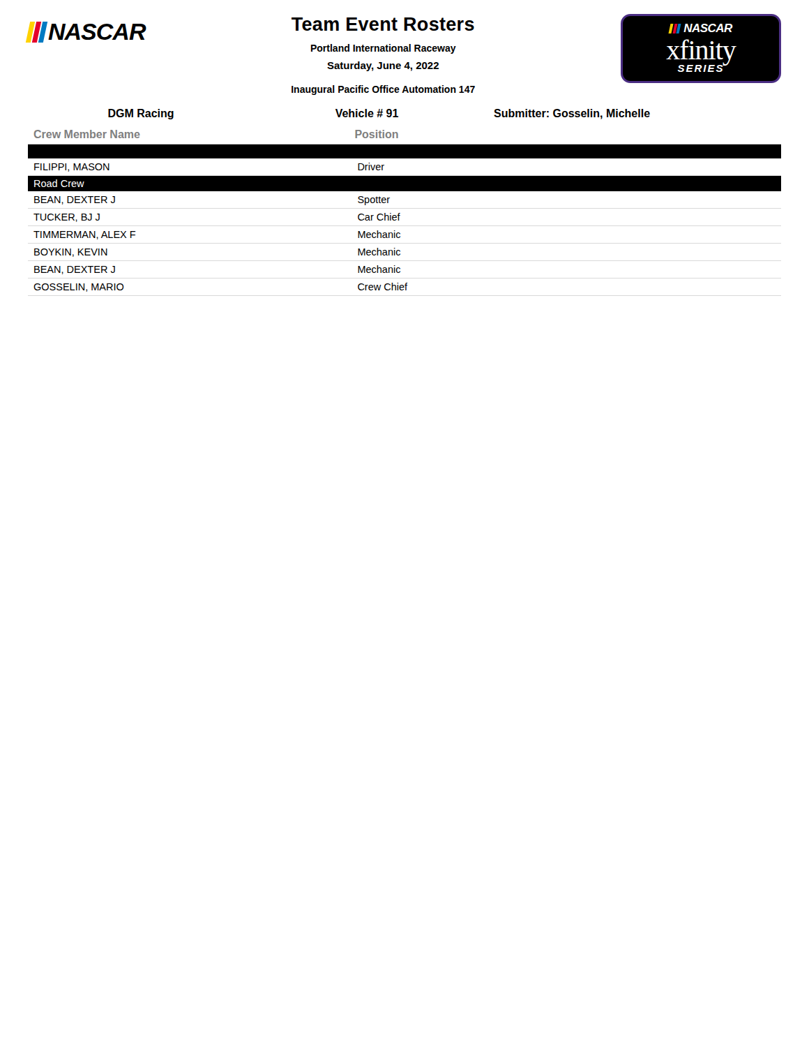NASCAR
Team Event Rosters
Portland International Raceway
Saturday, June 4, 2022
Inaugural Pacific Office Automation 147
NASCAR
xfinity
SERIES
DGM Racing
Vehicle # 91
Submitter: Gosselin, Michelle
| Crew Member Name | Position |
| --- | --- |
| FILIPPI, MASON | Driver |
| Road Crew |
| BEAN, DEXTER J | Spotter |
| TUCKER, BJ J | Car Chief |
| TIMMERMAN, ALEX F | Mechanic |
| BOYKIN, KEVIN | Mechanic |
| BEAN, DEXTER J | Mechanic |
| GOSSELIN, MARIO | Crew Chief |